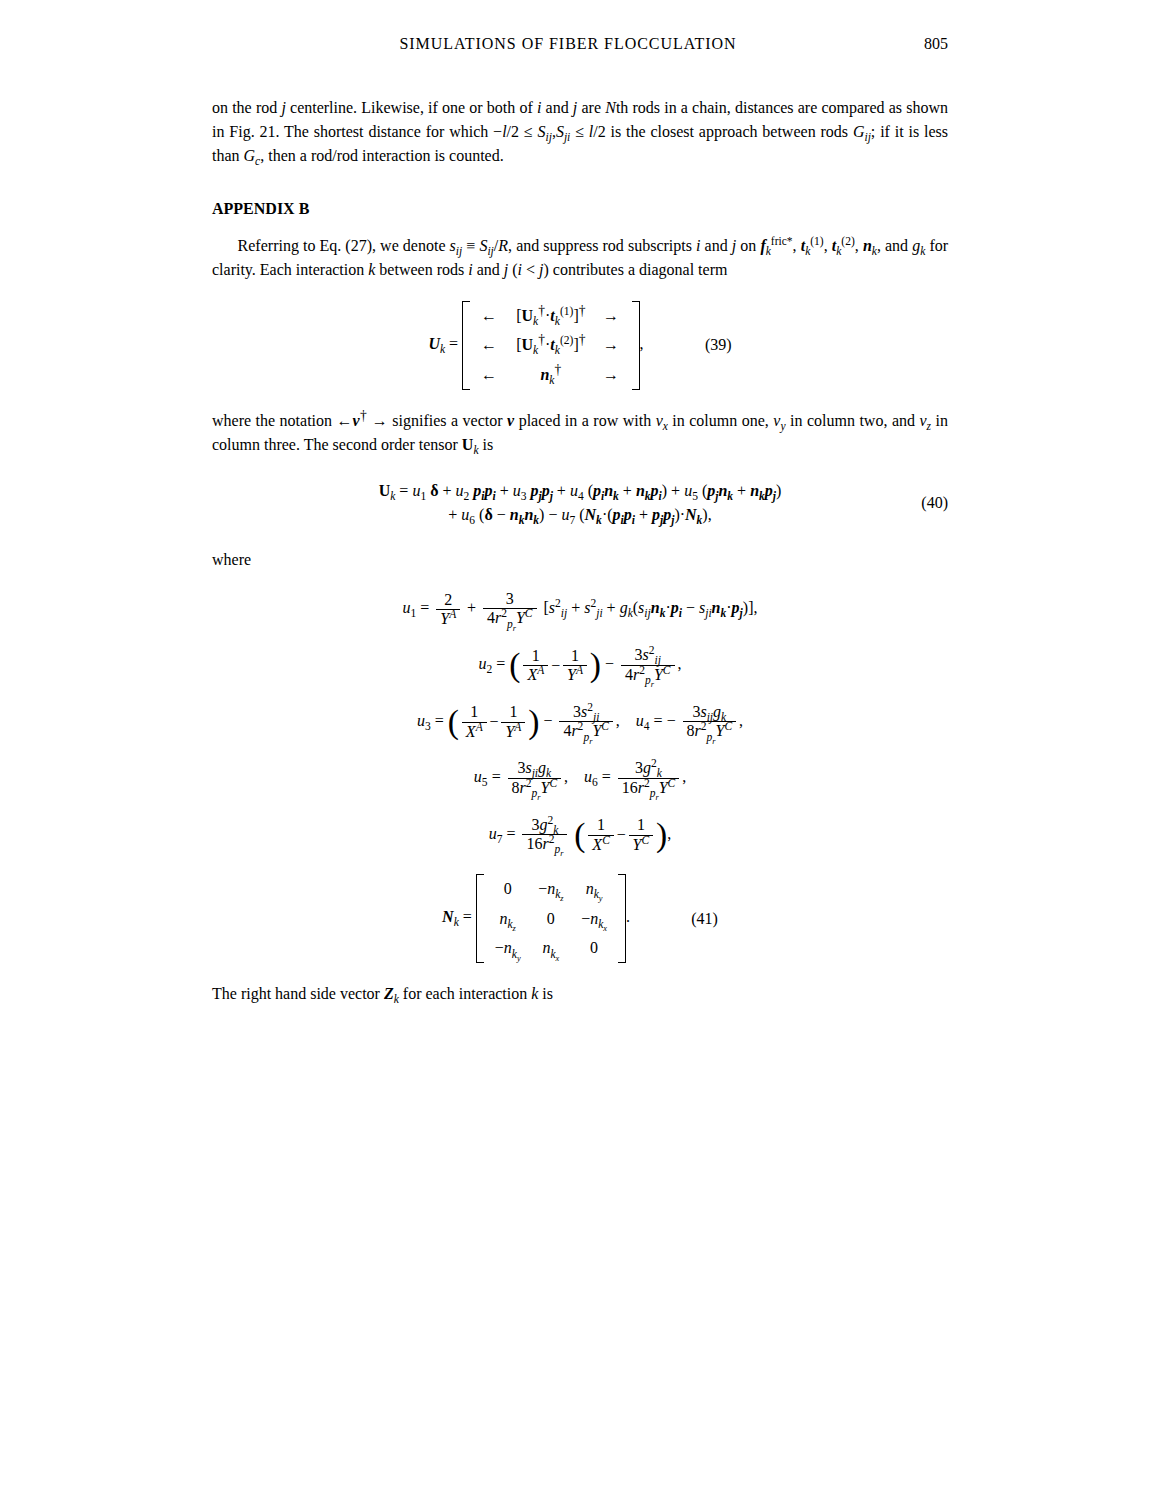SIMULATIONS OF FIBER FLOCCULATION 805
on the rod j centerline. Likewise, if one or both of i and j are Nth rods in a chain, distances are compared as shown in Fig. 21. The shortest distance for which −l/2 ≤ Sij,Sji ≤ l/2 is the closest approach between rods Gij; if it is less than Gc, then a rod/rod interaction is counted.
APPENDIX B
Referring to Eq. (27), we denote sij ≡ Sij/R, and suppress rod subscripts i and j on fkfric*, tk(1), tk(2), nk, and gk for clarity. Each interaction k between rods i and j (i < j) contributes a diagonal term
Uk =
| ← | [ U k † · t k (1) ] † | → |
| ← | [ U k † · t k (2) ] † | → |
| ← | n k † | → |
,
(39)
where the notation ←v† → signifies a vector v placed in a row with vx in column one, vy in column two, and vz in column three. The second order tensor Uk is
Uk = u1 δ + u2 pipi + u3 pjpj + u4 (pink + nkpi) + u5 (pjnk + nkpj)
+ u6 (δ − nknk) − u7 (Nk·(pipi + pjpj)·Nk),
(40)
where
u1 = 2 YA + 34r2prYC [s2ij + s2ji + gk(sijnk·pi − sjink·pj)],
u2 = ( 1 XA − 1 YA ) − 3s2ij 4r2prYC,
u3 = ( 1 XA − 1 YA ) − 3s2ji 4r2prYC, u4 = − 3sijgk 8r2prYC,
u5 = 3sjigk 8r2prYC, u6 = 3g2k 16r2prYC,
u7 = 3g2k 16r2pr ( 1 XC − 1 YC ) ,
Nk =
| 0 | − n k z | n k y |
| n k z | 0 | − n k x |
| − n k y | n k x | 0 |
.
(41)
The right hand side vector Zk for each interaction k is